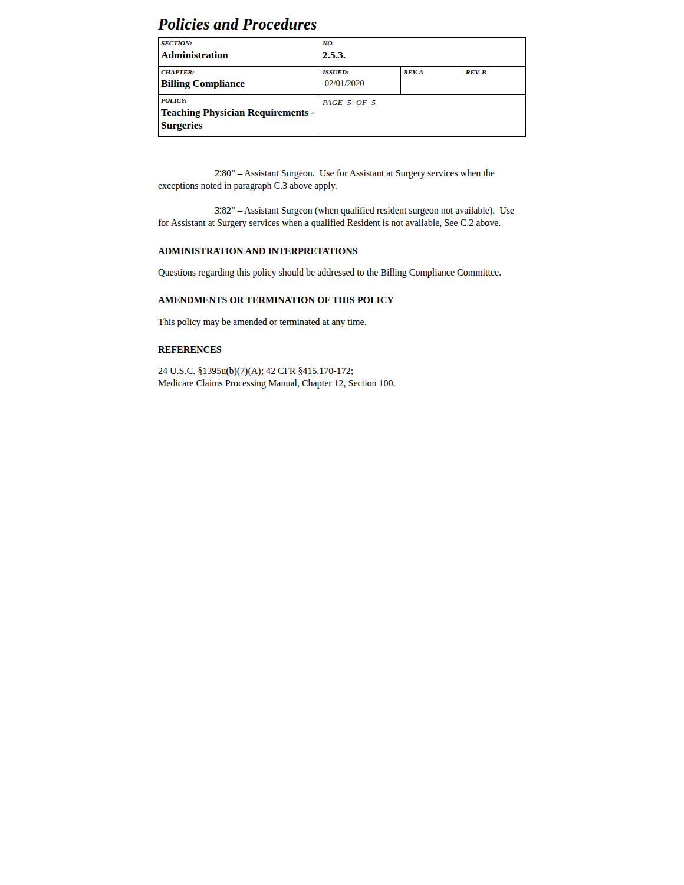Policies and Procedures
| SECTION: Administration | NO. 2.5.3. |
| CHAPTER: Billing Compliance | ISSUED: 02/01/2020 | REV. A | REV. B |
| POLICY: Teaching Physician Requirements - Surgeries | PAGE 5 OF 5 |
2.“80” – Assistant Surgeon. Use for Assistant at Surgery services when the exceptions noted in paragraph C.3 above apply.
3.“82” – Assistant Surgeon (when qualified resident surgeon not available). Use for Assistant at Surgery services when a qualified Resident is not available, See C.2 above.
ADMINISTRATION AND INTERPRETATIONS
Questions regarding this policy should be addressed to the Billing Compliance Committee.
AMENDMENTS OR TERMINATION OF THIS POLICY
This policy may be amended or terminated at any time.
REFERENCES
24 U.S.C. §1395u(b)(7)(A); 42 CFR §415.170-172;
Medicare Claims Processing Manual, Chapter 12, Section 100.